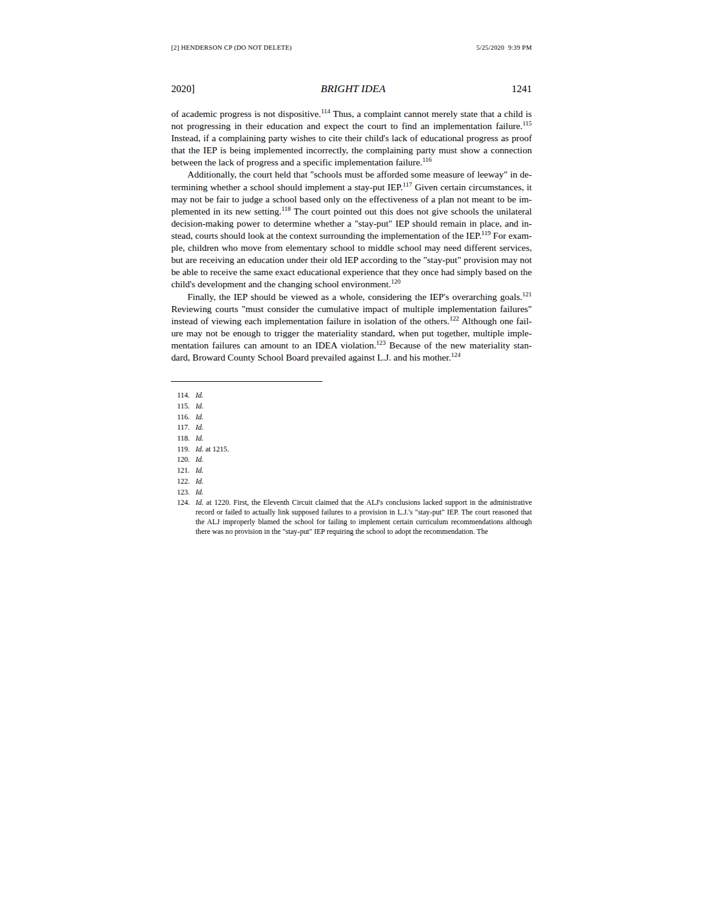[2] Henderson CP (Do Not Delete) 5/25/2020 9:39 PM
2020] BRIGHT IDEA 1241
of academic progress is not dispositive.114 Thus, a complaint cannot merely state that a child is not progressing in their education and expect the court to find an implementation failure.115 Instead, if a complaining party wishes to cite their child's lack of educational progress as proof that the IEP is being implemented incorrectly, the complaining party must show a connection between the lack of progress and a specific implementation failure.116
Additionally, the court held that "schools must be afforded some measure of leeway" in determining whether a school should implement a stay-put IEP.117 Given certain circumstances, it may not be fair to judge a school based only on the effectiveness of a plan not meant to be implemented in its new setting.118 The court pointed out this does not give schools the unilateral decision-making power to determine whether a "stay-put" IEP should remain in place, and instead, courts should look at the context surrounding the implementation of the IEP.119 For example, children who move from elementary school to middle school may need different services, but are receiving an education under their old IEP according to the "stay-put" provision may not be able to receive the same exact educational experience that they once had simply based on the child's development and the changing school environment.120
Finally, the IEP should be viewed as a whole, considering the IEP's overarching goals.121 Reviewing courts "must consider the cumulative impact of multiple implementation failures" instead of viewing each implementation failure in isolation of the others.122 Although one failure may not be enough to trigger the materiality standard, when put together, multiple implementation failures can amount to an IDEA violation.123 Because of the new materiality standard, Broward County School Board prevailed against L.J. and his mother.124
114. Id.
115. Id.
116. Id.
117. Id.
118. Id.
119. Id. at 1215.
120. Id.
121. Id.
122. Id.
123. Id.
124. Id. at 1220. First, the Eleventh Circuit claimed that the ALJ's conclusions lacked support in the administrative record or failed to actually link supposed failures to a provision in L.J.'s "stay-put" IEP. The court reasoned that the ALJ improperly blamed the school for failing to implement certain curriculum recommendations although there was no provision in the "stay-put" IEP requiring the school to adopt the recommendation. The